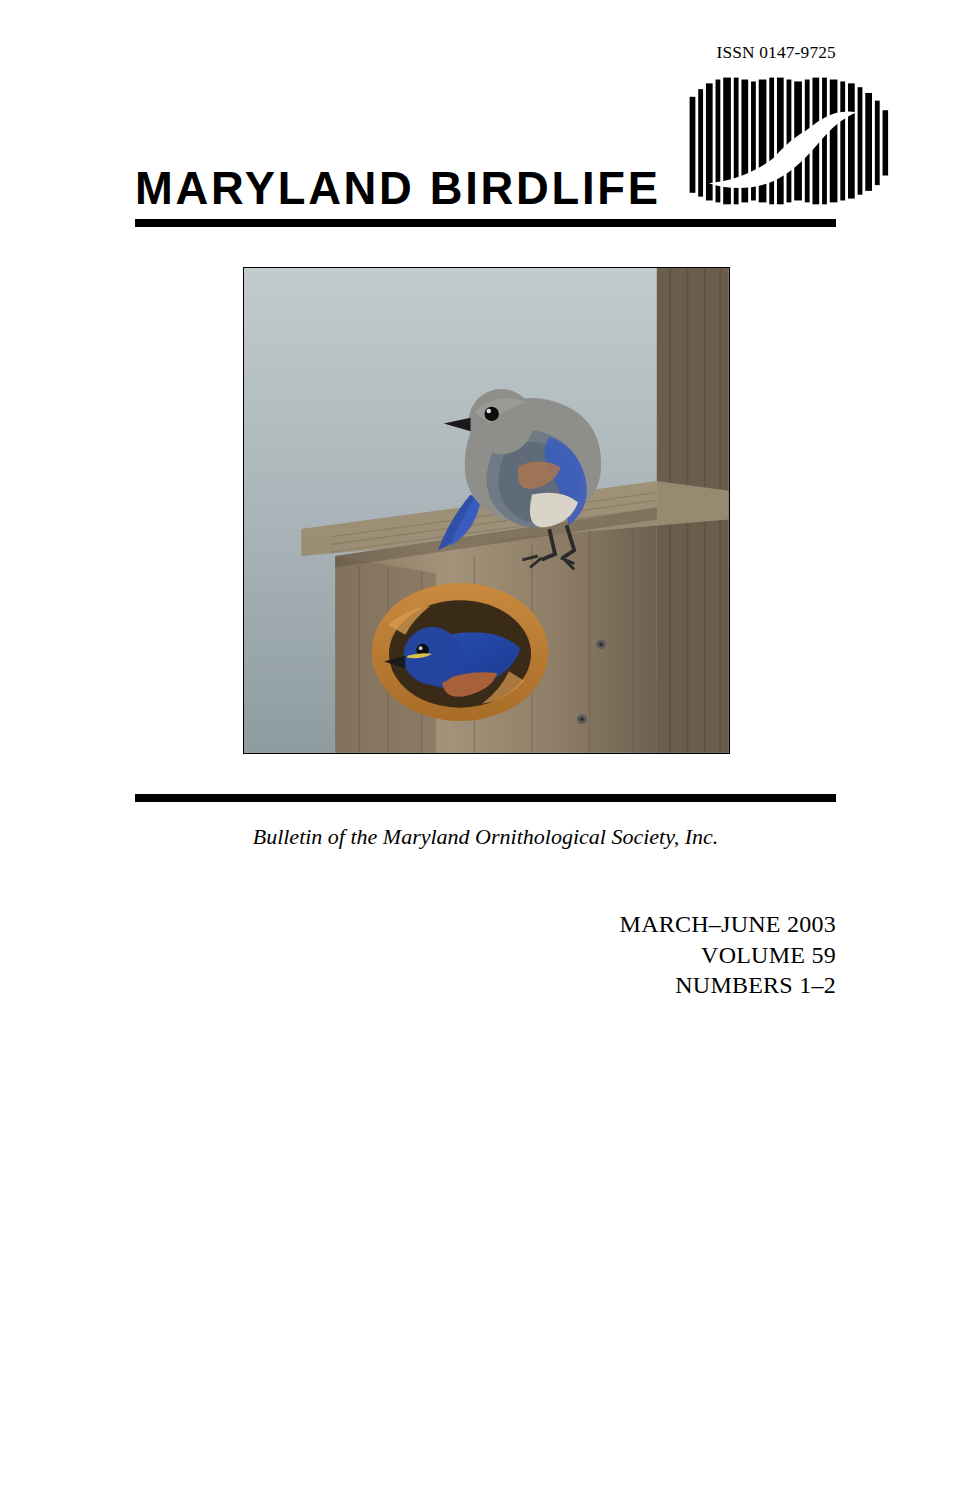ISSN 0147-9725
MARYLAND BIRDLIFE
Bulletin of the Maryland Ornithological Society, Inc.
MARCH–JUNE 2003
VOLUME 59
NUMBERS 1–2